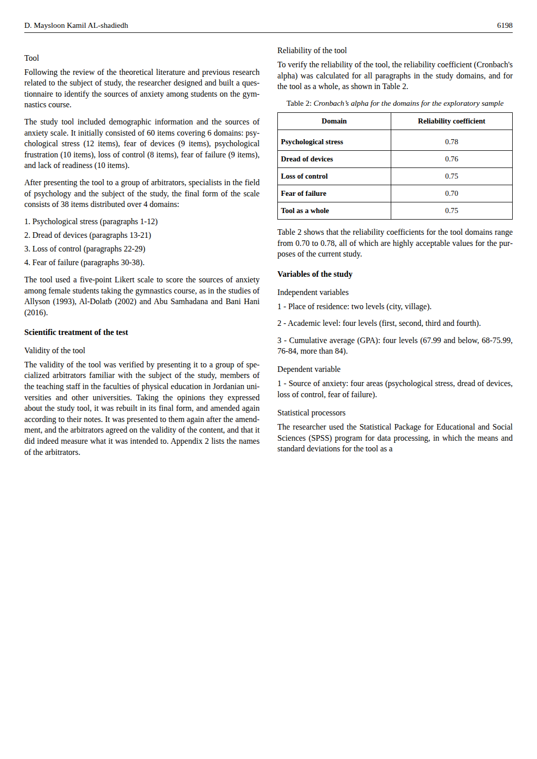D. Maysloon Kamil AL-shadiedh 6198
Tool
Following the review of the theoretical literature and previous research related to the subject of study, the researcher designed and built a questionnaire to identify the sources of anxiety among students on the gymnastics course.
The study tool included demographic information and the sources of anxiety scale. It initially consisted of 60 items covering 6 domains: psychological stress (12 items), fear of devices (9 items), psychological frustration (10 items), loss of control (8 items), fear of failure (9 items), and lack of readiness (10 items).
After presenting the tool to a group of arbitrators, specialists in the field of psychology and the subject of the study, the final form of the scale consists of 38 items distributed over 4 domains:
1. Psychological stress (paragraphs 1-12)
2. Dread of devices (paragraphs 13-21)
3. Loss of control (paragraphs 22-29)
4. Fear of failure (paragraphs 30-38).
The tool used a five-point Likert scale to score the sources of anxiety among female students taking the gymnastics course, as in the studies of Allyson (1993), Al-Dolatb (2002) and Abu Samhadana and Bani Hani (2016).
Scientific treatment of the test
Validity of the tool
The validity of the tool was verified by presenting it to a group of specialized arbitrators familiar with the subject of the study, members of the teaching staff in the faculties of physical education in Jordanian universities and other universities. Taking the opinions they expressed about the study tool, it was rebuilt in its final form, and amended again according to their notes. It was presented to them again after the amendment, and the arbitrators agreed on the validity of the content, and that it did indeed measure what it was intended to. Appendix 2 lists the names of the arbitrators.
Reliability of the tool
To verify the reliability of the tool, the reliability coefficient (Cronbach's alpha) was calculated for all paragraphs in the study domains, and for the tool as a whole, as shown in Table 2.
Table 2: Cronbach’s alpha for the domains for the exploratory sample
| Domain | Reliability coefficient |
| --- | --- |
| Psychological stress | 0.78 |
| Dread of devices | 0.76 |
| Loss of control | 0.75 |
| Fear of failure | 0.70 |
| Tool as a whole | 0.75 |
Table 2 shows that the reliability coefficients for the tool domains range from 0.70 to 0.78, all of which are highly acceptable values for the purposes of the current study.
Variables of the study
Independent variables
1 - Place of residence: two levels (city, village).
2 - Academic level: four levels (first, second, third and fourth).
3 - Cumulative average (GPA): four levels (67.99 and below, 68-75.99, 76-84, more than 84).
Dependent variable
1 - Source of anxiety: four areas (psychological stress, dread of devices, loss of control, fear of failure).
Statistical processors
The researcher used the Statistical Package for Educational and Social Sciences (SPSS) program for data processing, in which the means and standard deviations for the tool as a